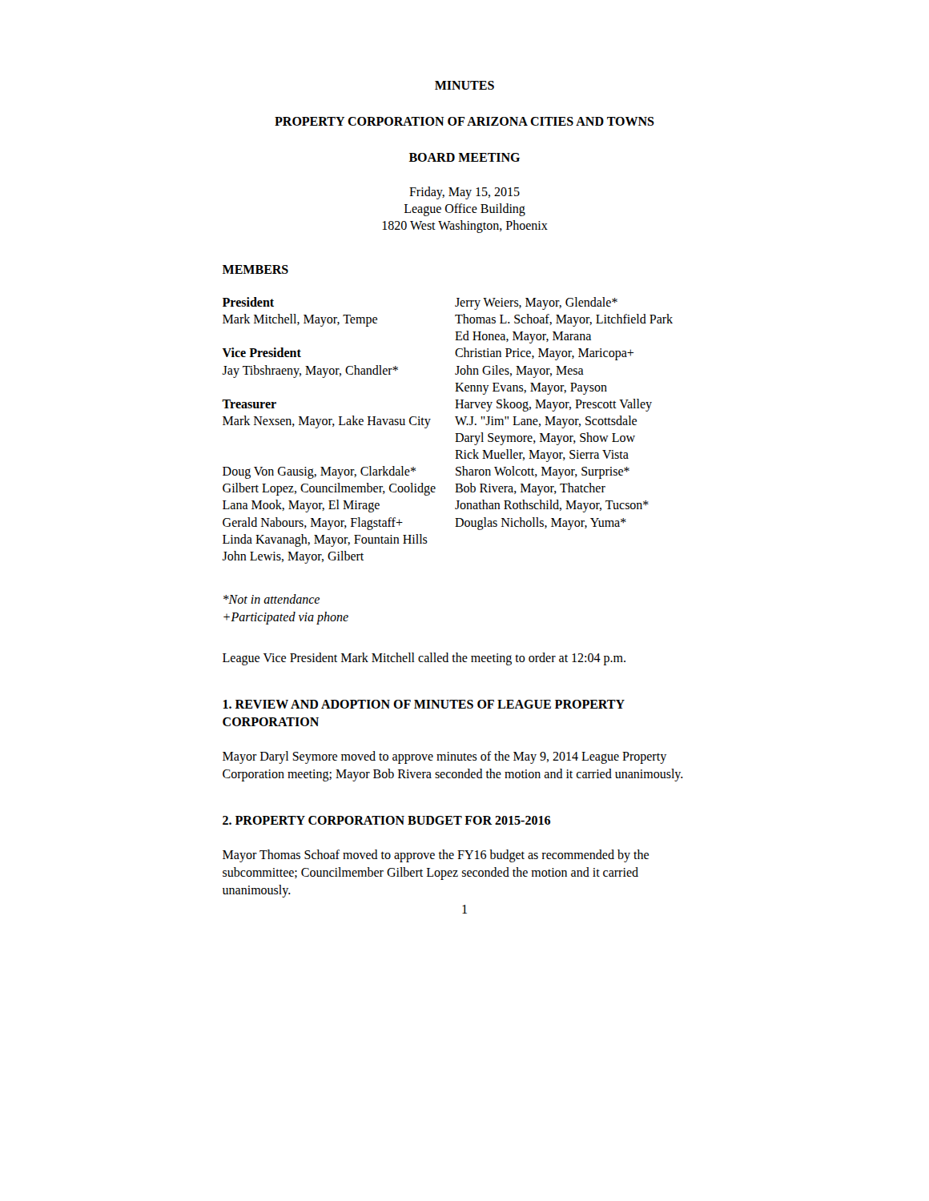MINUTES
PROPERTY CORPORATION OF ARIZONA CITIES AND TOWNS
BOARD MEETING
Friday, May 15, 2015
League Office Building
1820 West Washington, Phoenix
MEMBERS
President
Mark Mitchell, Mayor, Tempe
Vice President
Jay Tibshraeny, Mayor, Chandler*
Treasurer
Mark Nexsen, Mayor, Lake Havasu City
Doug Von Gausig, Mayor, Clarkdale*
Gilbert Lopez, Councilmember, Coolidge
Lana Mook, Mayor, El Mirage
Gerald Nabours, Mayor, Flagstaff+
Linda Kavanagh, Mayor, Fountain Hills
John Lewis, Mayor, Gilbert
Jerry Weiers, Mayor, Glendale*
Thomas L. Schoaf, Mayor, Litchfield Park
Ed Honea, Mayor, Marana
Christian Price, Mayor, Maricopa+
John Giles, Mayor, Mesa
Kenny Evans, Mayor, Payson
Harvey Skoog, Mayor, Prescott Valley
W.J. "Jim" Lane, Mayor, Scottsdale
Daryl Seymore, Mayor, Show Low
Rick Mueller, Mayor, Sierra Vista
Sharon Wolcott, Mayor, Surprise*
Bob Rivera, Mayor, Thatcher
Jonathan Rothschild, Mayor, Tucson*
Douglas Nicholls, Mayor, Yuma*
*Not in attendance
+Participated via phone
League Vice President Mark Mitchell called the meeting to order at 12:04 p.m.
1. REVIEW AND ADOPTION OF MINUTES OF LEAGUE PROPERTY CORPORATION
Mayor Daryl Seymore moved to approve minutes of the May 9, 2014 League Property Corporation meeting; Mayor Bob Rivera seconded the motion and it carried unanimously.
2. PROPERTY CORPORATION BUDGET FOR 2015-2016
Mayor Thomas Schoaf moved to approve the FY16 budget as recommended by the subcommittee; Councilmember Gilbert Lopez seconded the motion and it carried unanimously.
1